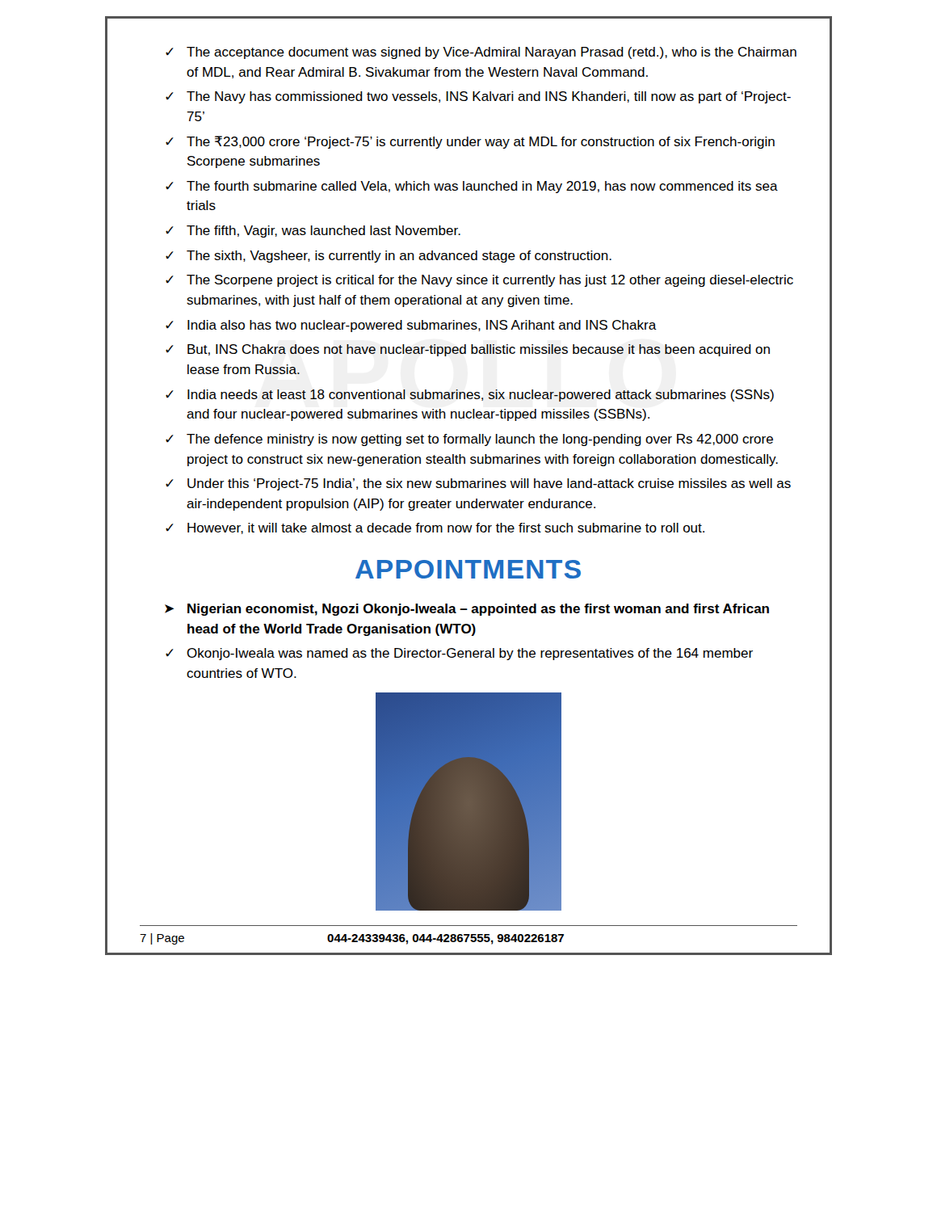APOLLO
The acceptance document was signed by Vice-Admiral Narayan Prasad (retd.), who is the Chairman of MDL, and Rear Admiral B. Sivakumar from the Western Naval Command.
The Navy has commissioned two vessels, INS Kalvari and INS Khanderi, till now as part of ‘Project-75’
The ₹23,000 crore ‘Project-75’ is currently under way at MDL for construction of six French-origin Scorpene submarines
The fourth submarine called Vela, which was launched in May 2019, has now commenced its sea trials
The fifth, Vagir, was launched last November.
The sixth, Vagsheer, is currently in an advanced stage of construction.
The Scorpene project is critical for the Navy since it currently has just 12 other ageing diesel-electric submarines, with just half of them operational at any given time.
India also has two nuclear-powered submarines, INS Arihant and INS Chakra
But, INS Chakra does not have nuclear-tipped ballistic missiles because it has been acquired on lease from Russia.
India needs at least 18 conventional submarines, six nuclear-powered attack submarines (SSNs) and four nuclear-powered submarines with nuclear-tipped missiles (SSBNs).
The defence ministry is now getting set to formally launch the long-pending over Rs 42,000 crore project to construct six new-generation stealth submarines with foreign collaboration domestically.
Under this ‘Project-75 India’, the six new submarines will have land-attack cruise missiles as well as air-independent propulsion (AIP) for greater underwater endurance.
However, it will take almost a decade from now for the first such submarine to roll out.
APPOINTMENTS
Nigerian economist, Ngozi Okonjo-Iweala – appointed as the first woman and first African head of the World Trade Organisation (WTO)
Okonjo-Iweala was named as the Director-General by the representatives of the 164 member countries of WTO.
7 | Page 044-24339436, 044-42867555, 9840226187